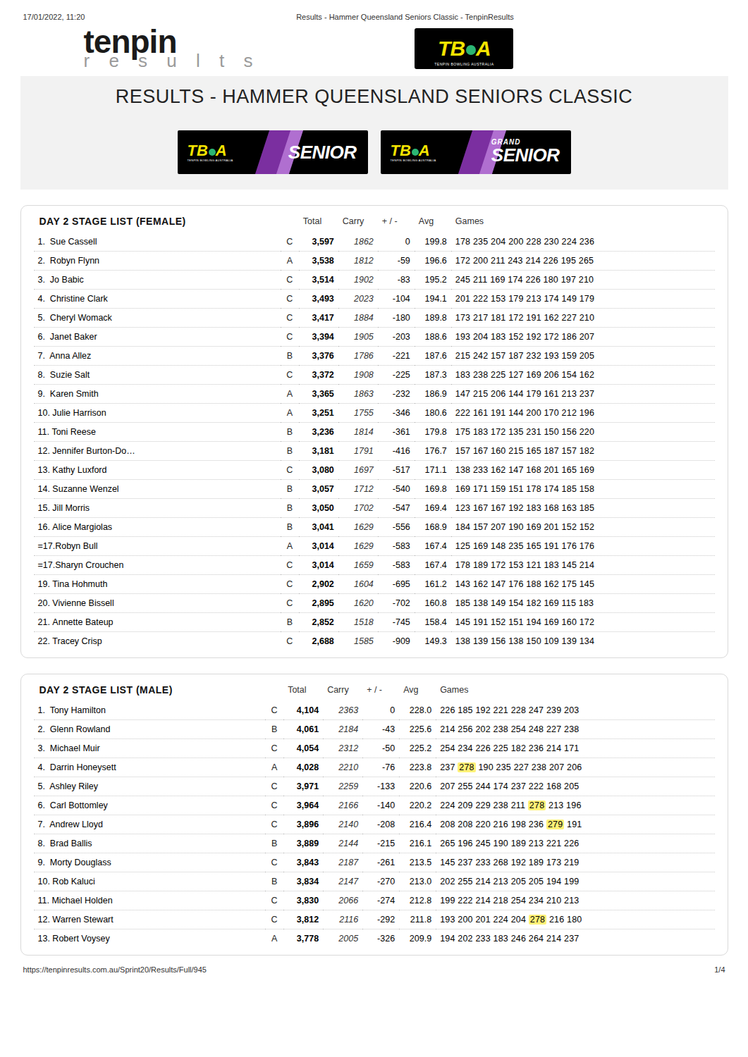17/01/2022, 11:20
Results - Hammer Queensland Seniors Classic - TenpinResults
tenpin r e s u l t s
TB A TENPIN BOWLING AUSTRALIA
RESULTS - HAMMER QUEENSLAND SENIORS CLASSIC
TB ATENPIN BOWLING AUSTRALIA
SENIOR
TB ATENPIN BOWLING AUSTRALIA
GRANDSENIOR
| DAY 2 STAGE LIST (FEMALE) | Total | Carry | + / - | Avg | Games |
| --- | --- | --- | --- | --- | --- |
| 1. Sue Cassell | C | 3,597 | 1862 | 0 | 199.8 | 178 235 204 200 228 230 224 236 |
| 2. Robyn Flynn | A | 3,538 | 1812 | -59 | 196.6 | 172 200 211 243 214 226 195 265 |
| 3. Jo Babic | C | 3,514 | 1902 | -83 | 195.2 | 245 211 169 174 226 180 197 210 |
| 4. Christine Clark | C | 3,493 | 2023 | -104 | 194.1 | 201 222 153 179 213 174 149 179 |
| 5. Cheryl Womack | C | 3,417 | 1884 | -180 | 189.8 | 173 217 181 172 191 162 227 210 |
| 6. Janet Baker | C | 3,394 | 1905 | -203 | 188.6 | 193 204 183 152 192 172 186 207 |
| 7. Anna Allez | B | 3,376 | 1786 | -221 | 187.6 | 215 242 157 187 232 193 159 205 |
| 8. Suzie Salt | C | 3,372 | 1908 | -225 | 187.3 | 183 238 225 127 169 206 154 162 |
| 9. Karen Smith | A | 3,365 | 1863 | -232 | 186.9 | 147 215 206 144 179 161 213 237 |
| 10. Julie Harrison | A | 3,251 | 1755 | -346 | 180.6 | 222 161 191 144 200 170 212 196 |
| 11. Toni Reese | B | 3,236 | 1814 | -361 | 179.8 | 175 183 172 135 231 150 156 220 |
| 12. Jennifer Burton-Do… | B | 3,181 | 1791 | -416 | 176.7 | 157 167 160 215 165 187 157 182 |
| 13. Kathy Luxford | C | 3,080 | 1697 | -517 | 171.1 | 138 233 162 147 168 201 165 169 |
| 14. Suzanne Wenzel | B | 3,057 | 1712 | -540 | 169.8 | 169 171 159 151 178 174 185 158 |
| 15. Jill Morris | B | 3,050 | 1702 | -547 | 169.4 | 123 167 167 192 183 168 163 185 |
| 16. Alice Margiolas | B | 3,041 | 1629 | -556 | 168.9 | 184 157 207 190 169 201 152 152 |
| =17.Robyn Bull | A | 3,014 | 1629 | -583 | 167.4 | 125 169 148 235 165 191 176 176 |
| =17.Sharyn Crouchen | C | 3,014 | 1659 | -583 | 167.4 | 178 189 172 153 121 183 145 214 |
| 19. Tina Hohmuth | C | 2,902 | 1604 | -695 | 161.2 | 143 162 147 176 188 162 175 145 |
| 20. Vivienne Bissell | C | 2,895 | 1620 | -702 | 160.8 | 185 138 149 154 182 169 115 183 |
| 21. Annette Bateup | B | 2,852 | 1518 | -745 | 158.4 | 145 191 152 151 194 169 160 172 |
| 22. Tracey Crisp | C | 2,688 | 1585 | -909 | 149.3 | 138 139 156 138 150 109 139 134 |
| DAY 2 STAGE LIST (MALE) | Total | Carry | + / - | Avg | Games |
| --- | --- | --- | --- | --- | --- |
| 1. Tony Hamilton | C | 4,104 | 2363 | 0 | 228.0 | 226 185 192 221 228 247 239 203 |
| 2. Glenn Rowland | B | 4,061 | 2184 | -43 | 225.6 | 214 256 202 238 254 248 227 238 |
| 3. Michael Muir | C | 4,054 | 2312 | -50 | 225.2 | 254 234 226 225 182 236 214 171 |
| 4. Darrin Honeysett | A | 4,028 | 2210 | -76 | 223.8 | 237 278 190 235 227 238 207 206 |
| 5. Ashley Riley | C | 3,971 | 2259 | -133 | 220.6 | 207 255 244 174 237 222 168 205 |
| 6. Carl Bottomley | C | 3,964 | 2166 | -140 | 220.2 | 224 209 229 238 211 278 213 196 |
| 7. Andrew Lloyd | C | 3,896 | 2140 | -208 | 216.4 | 208 208 220 216 198 236 279 191 |
| 8. Brad Ballis | B | 3,889 | 2144 | -215 | 216.1 | 265 196 245 190 189 213 221 226 |
| 9. Morty Douglass | C | 3,843 | 2187 | -261 | 213.5 | 145 237 233 268 192 189 173 219 |
| 10. Rob Kaluci | B | 3,834 | 2147 | -270 | 213.0 | 202 255 214 213 205 205 194 199 |
| 11. Michael Holden | C | 3,830 | 2066 | -274 | 212.8 | 199 222 214 218 254 234 210 213 |
| 12. Warren Stewart | C | 3,812 | 2116 | -292 | 211.8 | 193 200 201 224 204 278 216 180 |
| 13. Robert Voysey | A | 3,778 | 2005 | -326 | 209.9 | 194 202 233 183 246 264 214 237 |
https://tenpinresults.com.au/Sprint20/Results/Full/945
1/4